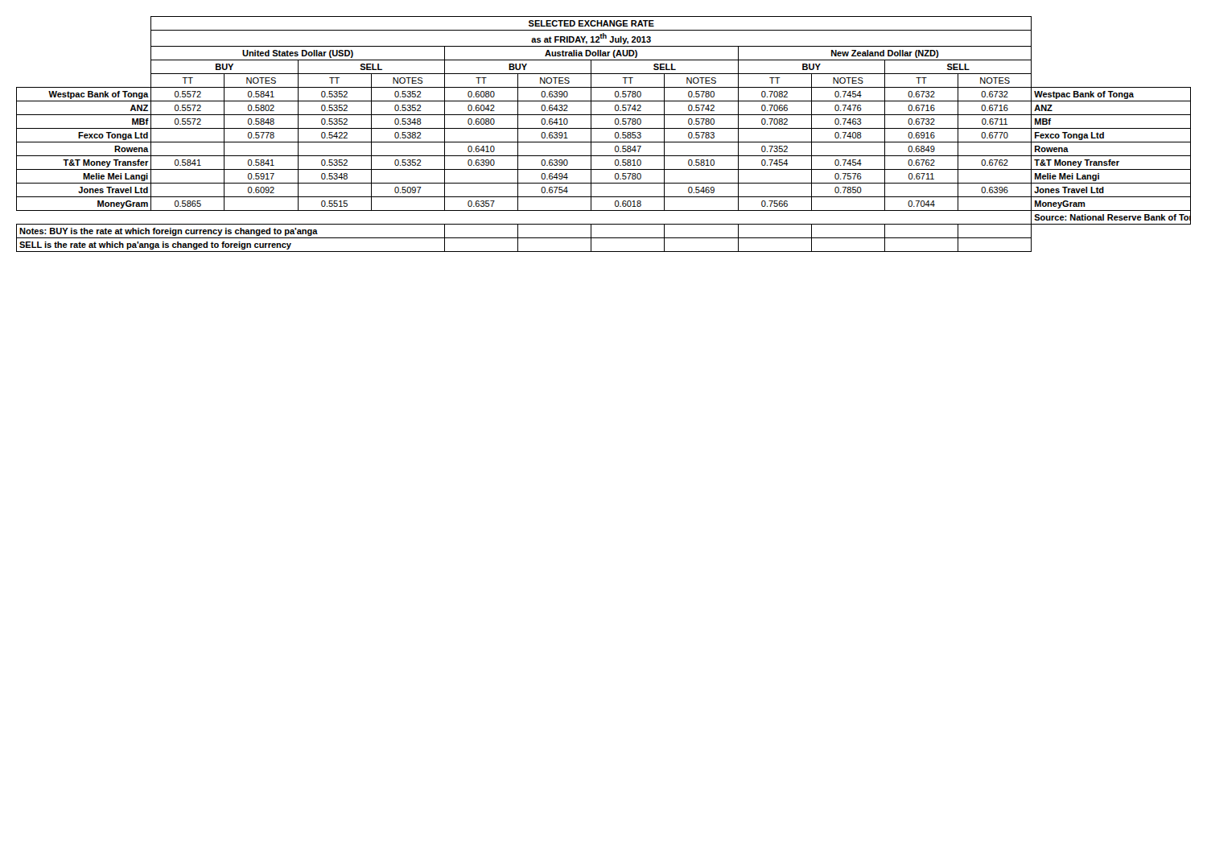| | SELECTED EXCHANGE RATE | |
| | as at FRIDAY, 12 th July, 2013 | |
| | United States Dollar (USD) | Australia Dollar (AUD) | New Zealand Dollar (NZD) | |
| | BUY | SELL | BUY | SELL | BUY | SELL | |
| | TT | NOTES | TT | NOTES | TT | NOTES | TT | NOTES | TT | NOTES | TT | NOTES | |
| Westpac Bank of Tonga | 0.5572 | 0.5841 | 0.5352 | 0.5352 | 0.6080 | 0.6390 | 0.5780 | 0.5780 | 0.7082 | 0.7454 | 0.6732 | 0.6732 | Westpac Bank of Tonga |
| ANZ | 0.5572 | 0.5802 | 0.5352 | 0.5352 | 0.6042 | 0.6432 | 0.5742 | 0.5742 | 0.7066 | 0.7476 | 0.6716 | 0.6716 | ANZ |
| MBf | 0.5572 | 0.5848 | 0.5352 | 0.5348 | 0.6080 | 0.6410 | 0.5780 | 0.5780 | 0.7082 | 0.7463 | 0.6732 | 0.6711 | MBf |
| Fexco Tonga Ltd | | 0.5778 | 0.5422 | 0.5382 | | 0.6391 | 0.5853 | 0.5783 | | 0.7408 | 0.6916 | 0.6770 | Fexco Tonga Ltd |
| Rowena | | | | | 0.6410 | | 0.5847 | | 0.7352 | | 0.6849 | | Rowena |
| T&T Money Transfer | 0.5841 | 0.5841 | 0.5352 | 0.5352 | 0.6390 | 0.6390 | 0.5810 | 0.5810 | 0.7454 | 0.7454 | 0.6762 | 0.6762 | T&T Money Transfer |
| Melie Mei Langi | | 0.5917 | 0.5348 | | | 0.6494 | 0.5780 | | | 0.7576 | 0.6711 | | Melie Mei Langi |
| Jones Travel Ltd | | 0.6092 | | 0.5097 | | 0.6754 | | 0.5469 | | 0.7850 | | 0.6396 | Jones Travel Ltd |
| MoneyGram | 0.5865 | | 0.5515 | | 0.6357 | | 0.6018 | | 0.7566 | | 0.7044 | | MoneyGram |
| | | Source: National Reserve Bank of Tonga |
| Notes: BUY is the rate at which foreign currency is changed to pa'anga | | | | | | | | | |
| SELL is the rate at which pa'anga is changed to foreign currency | | | | | | | | | |